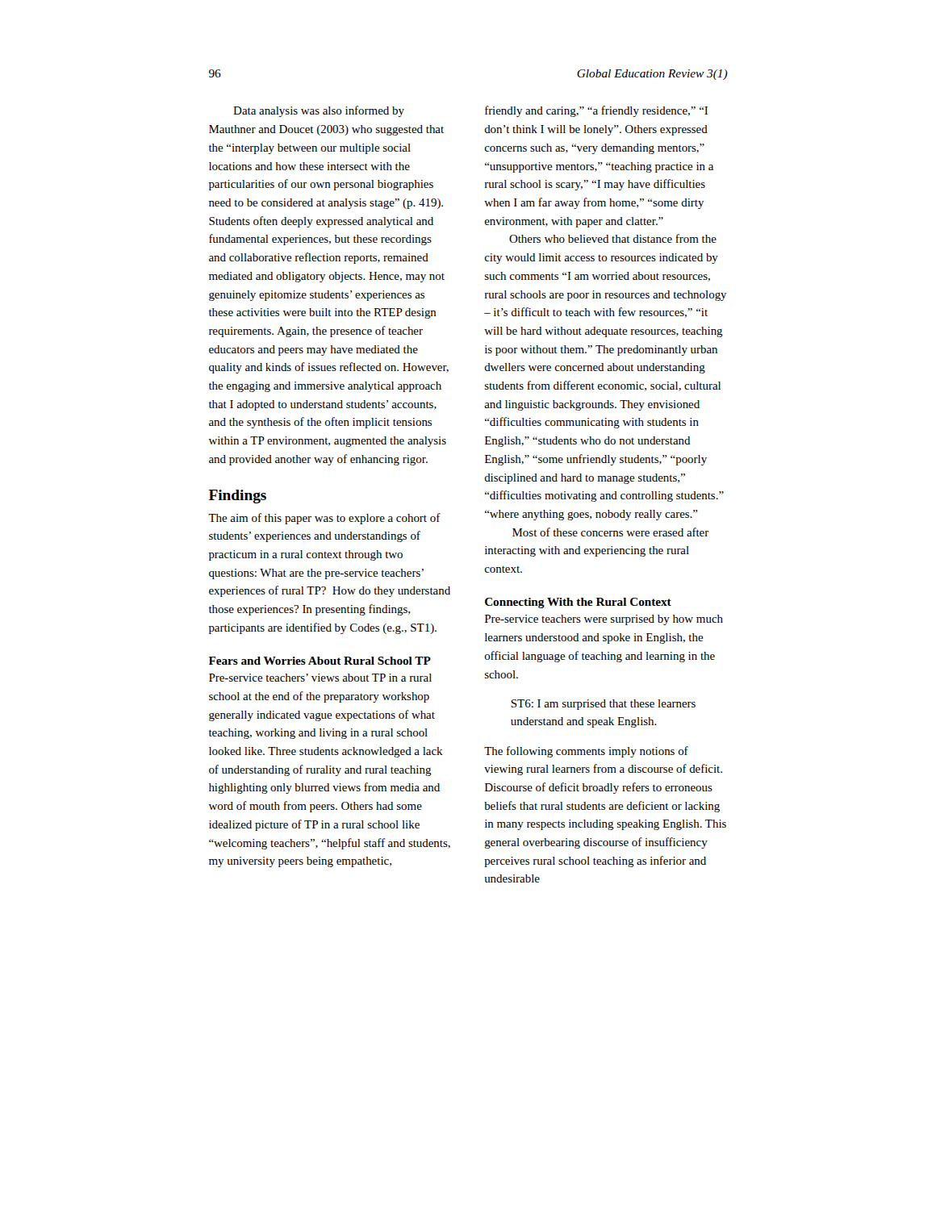96 Global Education Review 3(1)
Data analysis was also informed by Mauthner and Doucet (2003) who suggested that the “interplay between our multiple social locations and how these intersect with the particularities of our own personal biographies need to be considered at analysis stage” (p. 419). Students often deeply expressed analytical and fundamental experiences, but these recordings and collaborative reflection reports, remained mediated and obligatory objects. Hence, may not genuinely epitomize students’ experiences as these activities were built into the RTEP design requirements. Again, the presence of teacher educators and peers may have mediated the quality and kinds of issues reflected on. However, the engaging and immersive analytical approach that I adopted to understand students’ accounts, and the synthesis of the often implicit tensions within a TP environment, augmented the analysis and provided another way of enhancing rigor.
Findings
The aim of this paper was to explore a cohort of students’ experiences and understandings of practicum in a rural context through two questions: What are the pre-service teachers’ experiences of rural TP? How do they understand those experiences? In presenting findings, participants are identified by Codes (e.g., ST1).
Fears and Worries About Rural School TP
Pre-service teachers’ views about TP in a rural school at the end of the preparatory workshop generally indicated vague expectations of what teaching, working and living in a rural school looked like. Three students acknowledged a lack of understanding of rurality and rural teaching highlighting only blurred views from media and word of mouth from peers. Others had some idealized picture of TP in a rural school like “welcoming teachers”, “helpful staff and students, my university peers being empathetic,
friendly and caring,” “a friendly residence,” “I don’t think I will be lonely”. Others expressed concerns such as, “very demanding mentors,” “unsupportive mentors,” “teaching practice in a rural school is scary,” “I may have difficulties when I am far away from home,” “some dirty environment, with paper and clatter.”
Others who believed that distance from the city would limit access to resources indicated by such comments “I am worried about resources, rural schools are poor in resources and technology – it’s difficult to teach with few resources,” “it will be hard without adequate resources, teaching is poor without them.” The predominantly urban dwellers were concerned about understanding students from different economic, social, cultural and linguistic backgrounds. They envisioned “difficulties communicating with students in English,” “students who do not understand English,” “some unfriendly students,” “poorly disciplined and hard to manage students,” “difficulties motivating and controlling students.” “where anything goes, nobody really cares.”
Most of these concerns were erased after interacting with and experiencing the rural context.
Connecting With the Rural Context
Pre-service teachers were surprised by how much learners understood and spoke in English, the official language of teaching and learning in the school.
ST6: I am surprised that these learners understand and speak English.
The following comments imply notions of viewing rural learners from a discourse of deficit. Discourse of deficit broadly refers to erroneous beliefs that rural students are deficient or lacking in many respects including speaking English. This general overbearing discourse of insufficiency perceives rural school teaching as inferior and undesirable